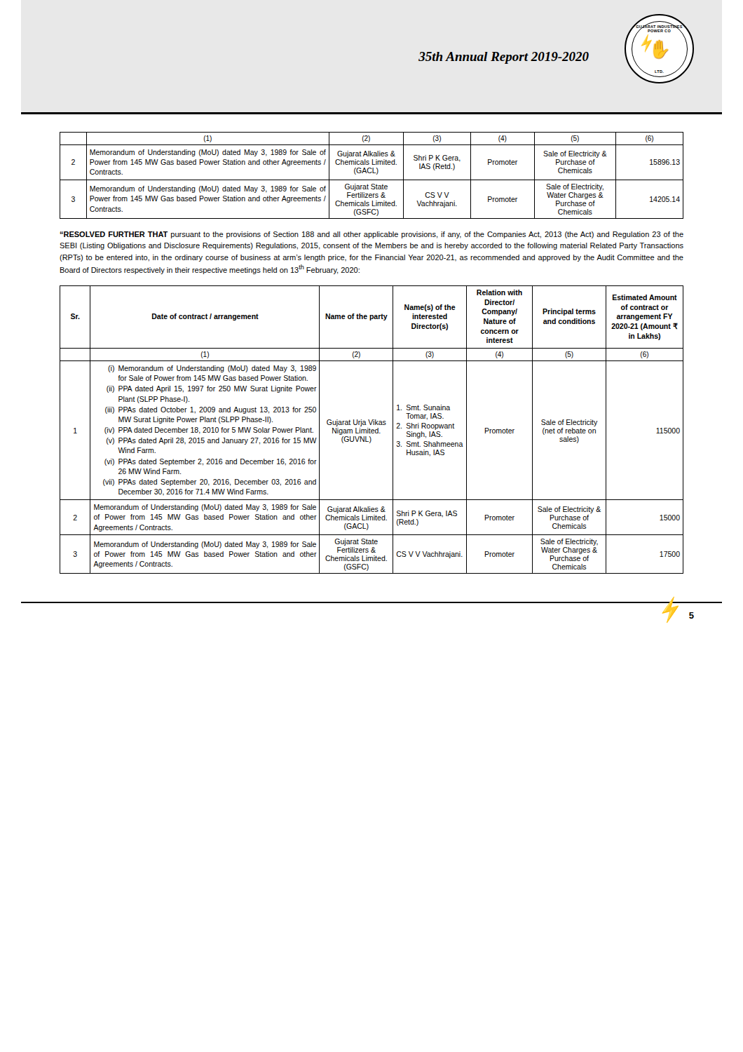35th Annual Report 2019-2020
GUJARAT INDUSTRIES POWER CO
✋
⚡
LTD.
| | (1) | (2) | (3) | (4) | (5) | (6) |
| 2 | Memorandum of Understanding (MoU) dated May 3, 1989 for Sale of Power from 145 MW Gas based Power Station and other Agreements / Contracts. | Gujarat Alkalies & Chemicals Limited. (GACL) | Shri P K Gera, IAS (Retd.) | Promoter | Sale of Electricity & Purchase of Chemicals | 15896.13 |
| 3 | Memorandum of Understanding (MoU) dated May 3, 1989 for Sale of Power from 145 MW Gas based Power Station and other Agreements / Contracts. | Gujarat State Fertilizers & Chemicals Limited. (GSFC) | CS V V Vachhrajani. | Promoter | Sale of Electricity, Water Charges & Purchase of Chemicals | 14205.14 |
“RESOLVED FURTHER THAT pursuant to the provisions of Section 188 and all other applicable provisions, if any, of the Companies Act, 2013 (the Act) and Regulation 23 of the SEBI (Listing Obligations and Disclosure Requirements) Regulations, 2015, consent of the Members be and is hereby accorded to the following material Related Party Transactions (RPTs) to be entered into, in the ordinary course of business at arm’s length price, for the Financial Year 2020-21, as recommended and approved by the Audit Committee and the Board of Directors respectively in their respective meetings held on 13th February, 2020:
| Sr. | Date of contract / arrangement | Name of the party | Name(s) of the interested Director(s) | Relation with Director/ Company/ Nature of concern or interest | Principal terms and conditions | Estimated Amount of contract or arrangement FY 2020-21 (Amount ₹ in Lakhs) |
| --- | --- | --- | --- | --- | --- | --- |
| | (1) | (2) | (3) | (4) | (5) | (6) |
| 1 | (i) Memorandum of Understanding (MoU) dated May 3, 1989 for Sale of Power from 145 MW Gas based Power Station. (ii) PPA dated April 15, 1997 for 250 MW Surat Lignite Power Plant (SLPP Phase-I). (iii) PPAs dated October 1, 2009 and August 13, 2013 for 250 MW Surat Lignite Power Plant (SLPP Phase-II). (iv) PPA dated December 18, 2010 for 5 MW Solar Power Plant. (v) PPAs dated April 28, 2015 and January 27, 2016 for 15 MW Wind Farm. (vi) PPAs dated September 2, 2016 and December 16, 2016 for 26 MW Wind Farm. (vii) PPAs dated September 20, 2016, December 03, 2016 and December 30, 2016 for 71.4 MW Wind Farms. | Gujarat Urja Vikas Nigam Limited. (GUVNL) | 1. Smt. Sunaina Tomar, IAS. 2. Shri Roopwant Singh, IAS. 3. Smt. Shahmeena Husain, IAS | Promoter | Sale of Electricity (net of rebate on sales) | 115000 |
| 2 | Memorandum of Understanding (MoU) dated May 3, 1989 for Sale of Power from 145 MW Gas based Power Station and other Agreements / Contracts. | Gujarat Alkalies & Chemicals Limited. (GACL) | Shri P K Gera, IAS (Retd.) | Promoter | Sale of Electricity & Purchase of Chemicals | 15000 |
| 3 | Memorandum of Understanding (MoU) dated May 3, 1989 for Sale of Power from 145 MW Gas based Power Station and other Agreements / Contracts. | Gujarat State Fertilizers & Chemicals Limited. (GSFC) | CS V V Vachhrajani. | Promoter | Sale of Electricity, Water Charges & Purchase of Chemicals | 17500 |
5
⚡